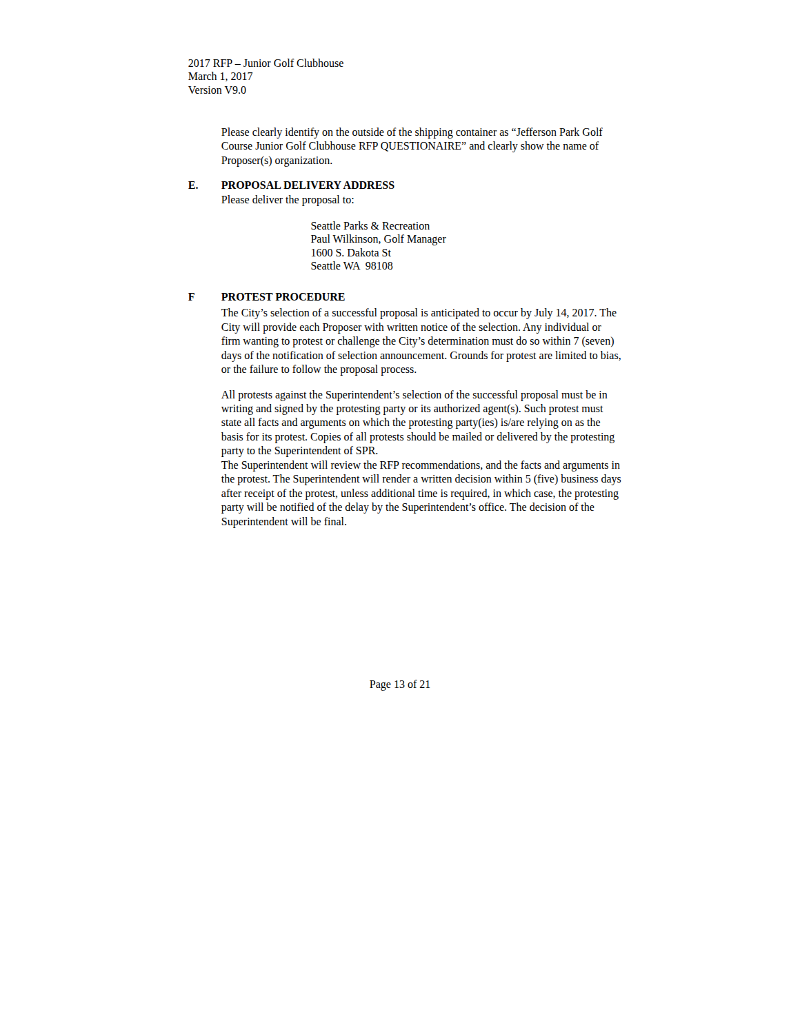2017 RFP – Junior Golf Clubhouse
March 1, 2017
Version V9.0
Please clearly identify on the outside of the shipping container as “Jefferson Park Golf Course Junior Golf Clubhouse RFP QUESTIONAIRE” and clearly show the name of Proposer(s) organization.
E.
PROPOSAL DELIVERY ADDRESS
Please deliver the proposal to:
Seattle Parks & Recreation
Paul Wilkinson, Golf Manager
1600 S. Dakota St
Seattle WA 98108
F
PROTEST PROCEDURE
The City’s selection of a successful proposal is anticipated to occur by July 14, 2017. The City will provide each Proposer with written notice of the selection. Any individual or firm wanting to protest or challenge the City’s determination must do so within 7 (seven) days of the notification of selection announcement. Grounds for protest are limited to bias, or the failure to follow the proposal process.
All protests against the Superintendent’s selection of the successful proposal must be in writing and signed by the protesting party or its authorized agent(s). Such protest must state all facts and arguments on which the protesting party(ies) is/are relying on as the basis for its protest. Copies of all protests should be mailed or delivered by the protesting party to the Superintendent of SPR.
The Superintendent will review the RFP recommendations, and the facts and arguments in the protest. The Superintendent will render a written decision within 5 (five) business days after receipt of the protest, unless additional time is required, in which case, the protesting party will be notified of the delay by the Superintendent’s office. The decision of the Superintendent will be final.
Page 13 of 21